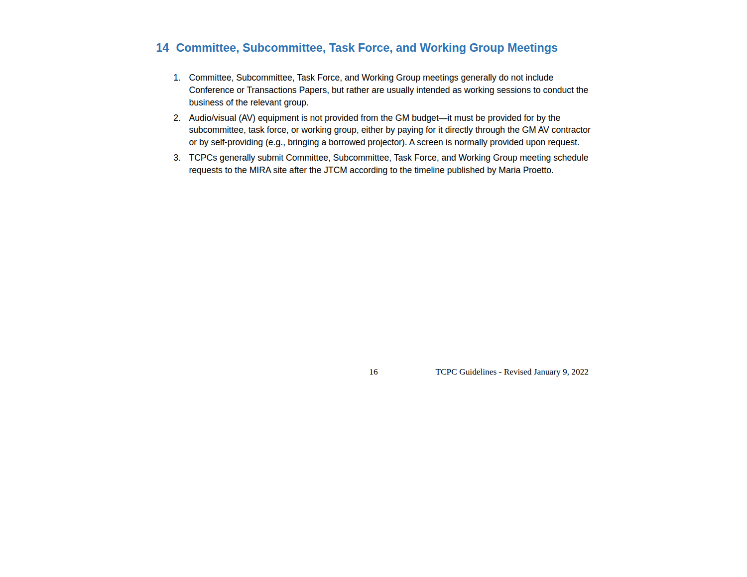14 Committee, Subcommittee, Task Force, and Working Group Meetings
Committee, Subcommittee, Task Force, and Working Group meetings generally do not include Conference or Transactions Papers, but rather are usually intended as working sessions to conduct the business of the relevant group.
Audio/visual (AV) equipment is not provided from the GM budget—it must be provided for by the subcommittee, task force, or working group, either by paying for it directly through the GM AV contractor or by self-providing (e.g., bringing a borrowed projector). A screen is normally provided upon request.
TCPCs generally submit Committee, Subcommittee, Task Force, and Working Group meeting schedule requests to the MIRA site after the JTCM according to the timeline published by Maria Proetto.
16 TCPC Guidelines - Revised January 9, 2022